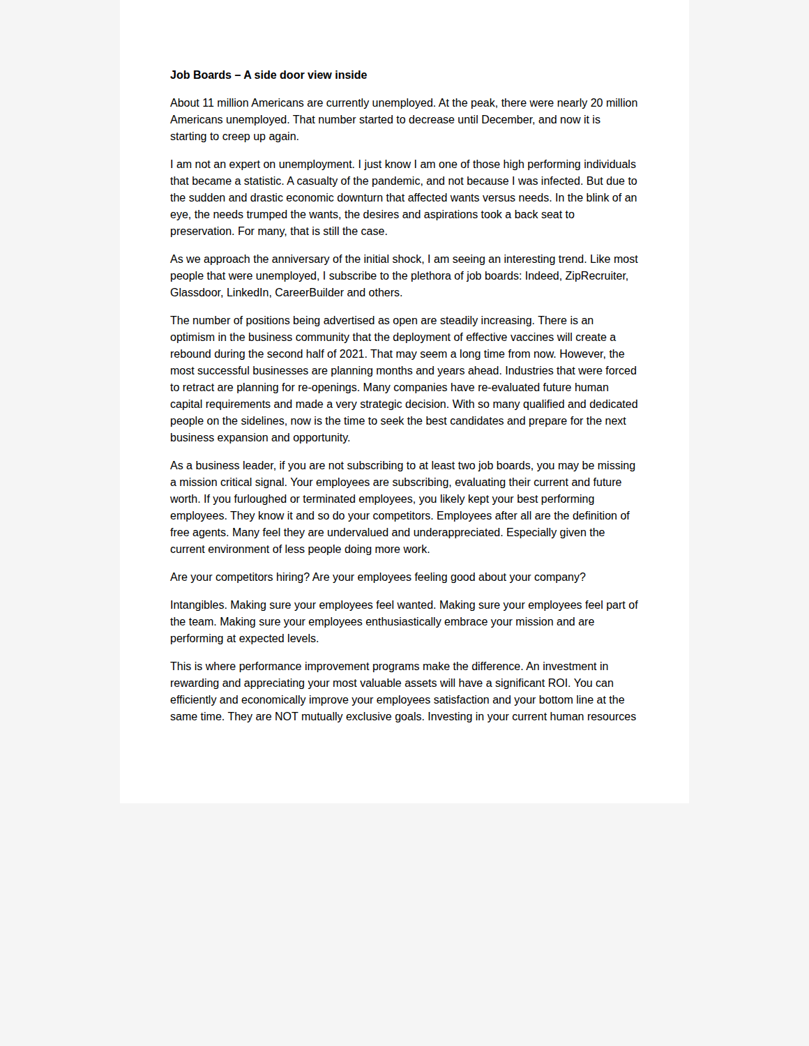Job Boards – A side door view inside
About 11 million Americans are currently unemployed. At the peak, there were nearly 20 million Americans unemployed. That number started to decrease until December, and now it is starting to creep up again.
I am not an expert on unemployment. I just know I am one of those high performing individuals that became a statistic. A casualty of the pandemic, and not because I was infected. But due to the sudden and drastic economic downturn that affected wants versus needs. In the blink of an eye, the needs trumped the wants, the desires and aspirations took a back seat to preservation. For many, that is still the case.
As we approach the anniversary of the initial shock, I am seeing an interesting trend. Like most people that were unemployed, I subscribe to the plethora of job boards: Indeed, ZipRecruiter, Glassdoor, LinkedIn, CareerBuilder and others.
The number of positions being advertised as open are steadily increasing. There is an optimism in the business community that the deployment of effective vaccines will create a rebound during the second half of 2021. That may seem a long time from now. However, the most successful businesses are planning months and years ahead. Industries that were forced to retract are planning for re-openings. Many companies have re-evaluated future human capital requirements and made a very strategic decision. With so many qualified and dedicated people on the sidelines, now is the time to seek the best candidates and prepare for the next business expansion and opportunity.
As a business leader, if you are not subscribing to at least two job boards, you may be missing a mission critical signal. Your employees are subscribing, evaluating their current and future worth. If you furloughed or terminated employees, you likely kept your best performing employees. They know it and so do your competitors. Employees after all are the definition of free agents. Many feel they are undervalued and underappreciated. Especially given the current environment of less people doing more work.
Are your competitors hiring? Are your employees feeling good about your company?
Intangibles. Making sure your employees feel wanted. Making sure your employees feel part of the team. Making sure your employees enthusiastically embrace your mission and are performing at expected levels.
This is where performance improvement programs make the difference. An investment in rewarding and appreciating your most valuable assets will have a significant ROI. You can efficiently and economically improve your employees satisfaction and your bottom line at the same time. They are NOT mutually exclusive goals. Investing in your current human resources